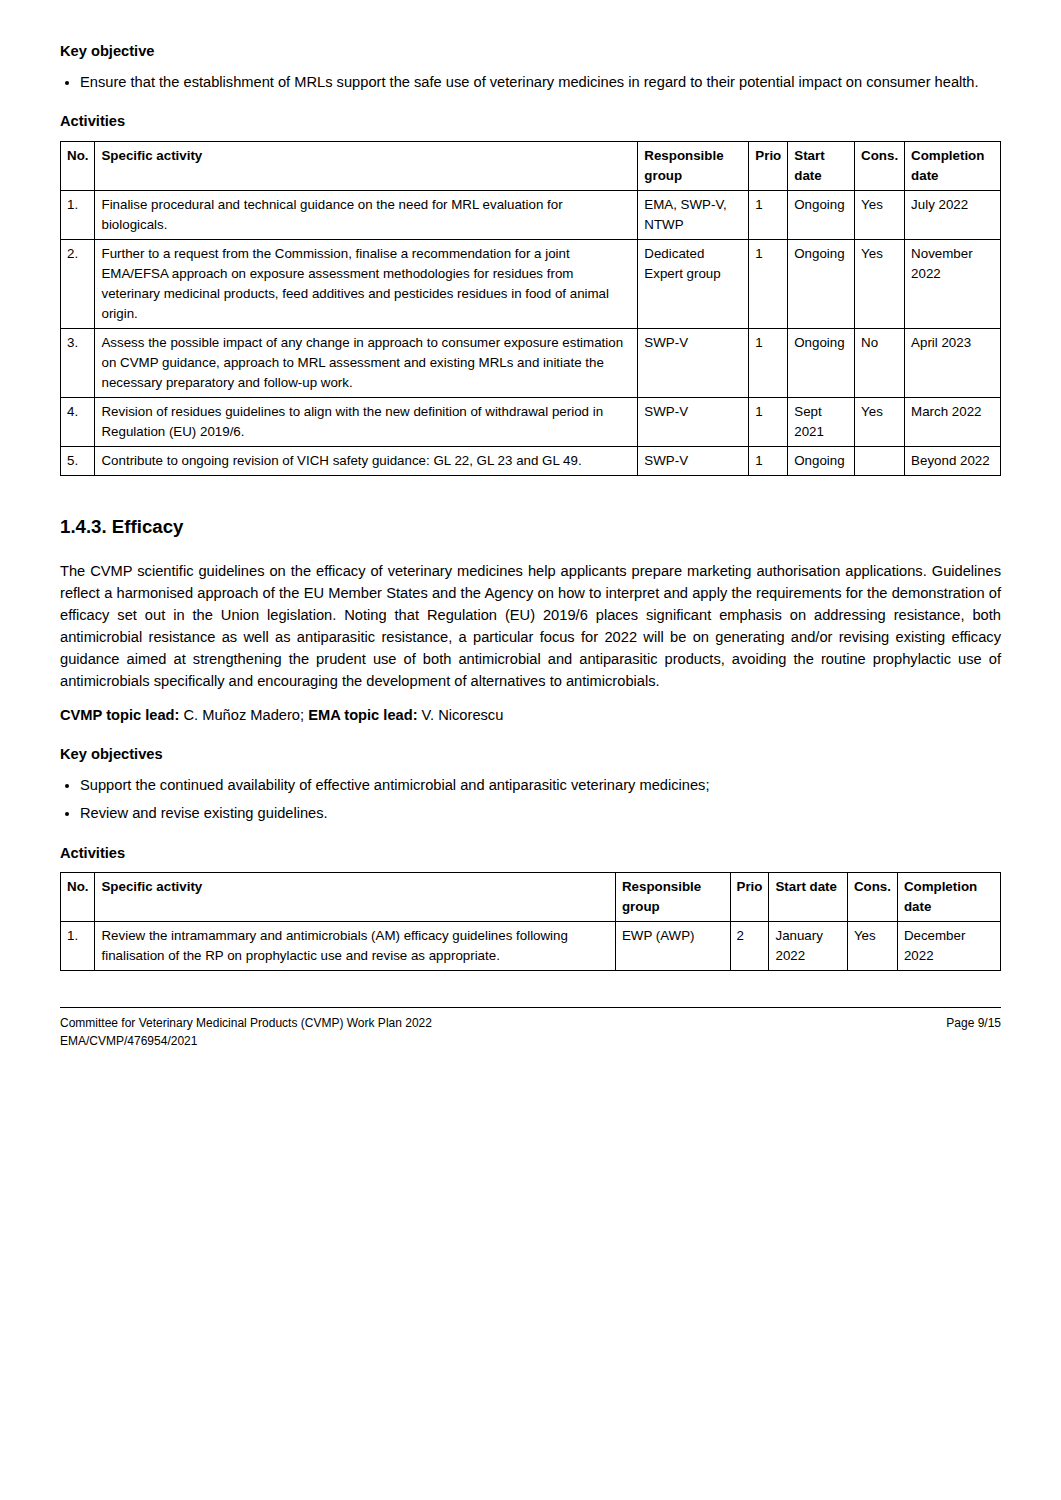Key objective
Ensure that the establishment of MRLs support the safe use of veterinary medicines in regard to their potential impact on consumer health.
Activities
| No. | Specific activity | Responsible group | Prio | Start date | Cons. | Completion date |
| --- | --- | --- | --- | --- | --- | --- |
| 1. | Finalise procedural and technical guidance on the need for MRL evaluation for biologicals. | EMA, SWP-V, NTWP | 1 | Ongoing | Yes | July 2022 |
| 2. | Further to a request from the Commission, finalise a recommendation for a joint EMA/EFSA approach on exposure assessment methodologies for residues from veterinary medicinal products, feed additives and pesticides residues in food of animal origin. | Dedicated Expert group | 1 | Ongoing | Yes | November 2022 |
| 3. | Assess the possible impact of any change in approach to consumer exposure estimation on CVMP guidance, approach to MRL assessment and existing MRLs and initiate the necessary preparatory and follow-up work. | SWP-V | 1 | Ongoing | No | April 2023 |
| 4. | Revision of residues guidelines to align with the new definition of withdrawal period in Regulation (EU) 2019/6. | SWP-V | 1 | Sept 2021 | Yes | March 2022 |
| 5. | Contribute to ongoing revision of VICH safety guidance: GL 22, GL 23 and GL 49. | SWP-V | 1 | Ongoing | | Beyond 2022 |
1.4.3. Efficacy
The CVMP scientific guidelines on the efficacy of veterinary medicines help applicants prepare marketing authorisation applications. Guidelines reflect a harmonised approach of the EU Member States and the Agency on how to interpret and apply the requirements for the demonstration of efficacy set out in the Union legislation. Noting that Regulation (EU) 2019/6 places significant emphasis on addressing resistance, both antimicrobial resistance as well as antiparasitic resistance, a particular focus for 2022 will be on generating and/or revising existing efficacy guidance aimed at strengthening the prudent use of both antimicrobial and antiparasitic products, avoiding the routine prophylactic use of antimicrobials specifically and encouraging the development of alternatives to antimicrobials.
CVMP topic lead: C. Muñoz Madero; EMA topic lead: V. Nicorescu
Key objectives
Support the continued availability of effective antimicrobial and antiparasitic veterinary medicines;
Review and revise existing guidelines.
Activities
| No. | Specific activity | Responsible group | Prio | Start date | Cons. | Completion date |
| --- | --- | --- | --- | --- | --- | --- |
| 1. | Review the intramammary and antimicrobials (AM) efficacy guidelines following finalisation of the RP on prophylactic use and revise as appropriate. | EWP (AWP) | 2 | January 2022 | Yes | December 2022 |
Committee for Veterinary Medicinal Products (CVMP) Work Plan 2022
EMA/CVMP/476954/2021
Page 9/15